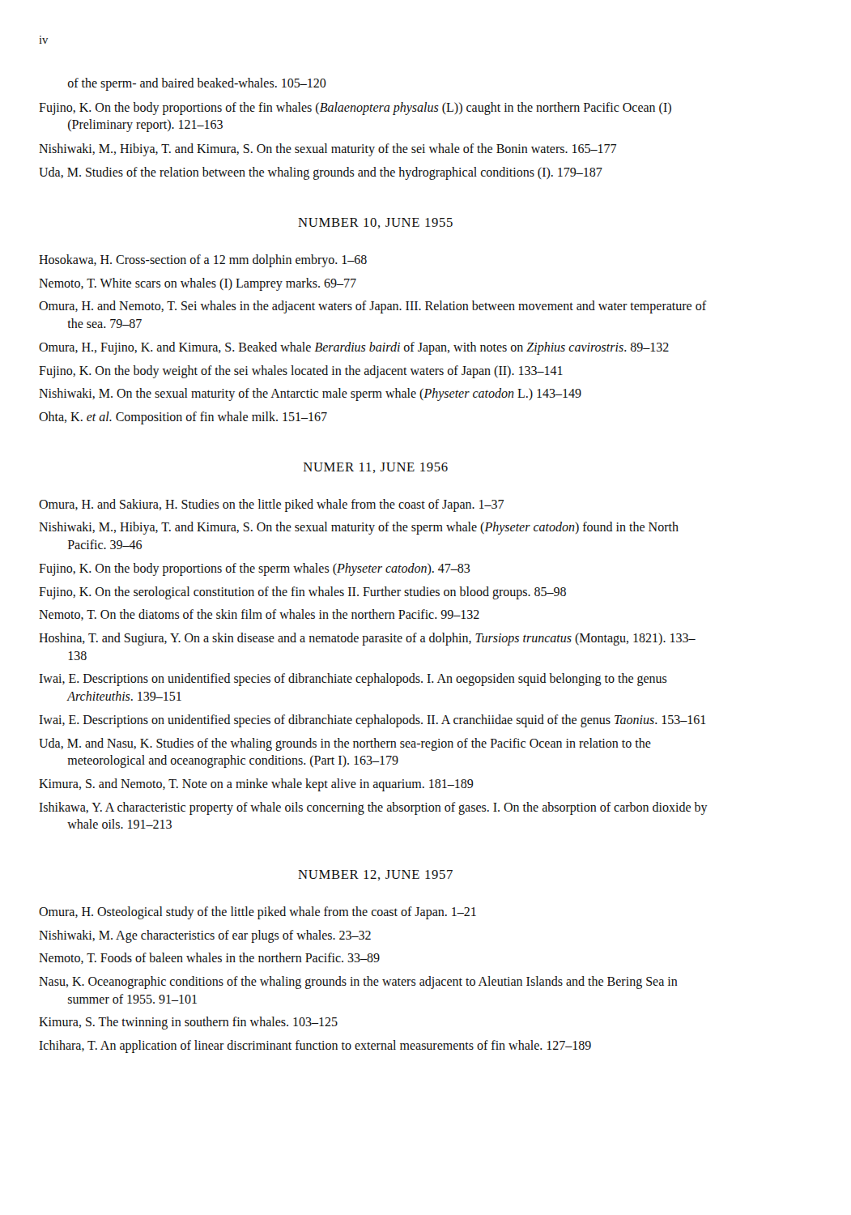iv
of the sperm- and baired beaked-whales. 105–120
Fujino, K. On the body proportions of the fin whales (Balaenoptera physalus (L)) caught in the northern Pacific Ocean (I) (Preliminary report). 121–163
Nishiwaki, M., Hibiya, T. and Kimura, S. On the sexual maturity of the sei whale of the Bonin waters. 165–177
Uda, M. Studies of the relation between the whaling grounds and the hydrographical conditions (I). 179–187
NUMBER 10, JUNE 1955
Hosokawa, H. Cross-section of a 12 mm dolphin embryo. 1–68
Nemoto, T. White scars on whales (I) Lamprey marks. 69–77
Omura, H. and Nemoto, T. Sei whales in the adjacent waters of Japan. III. Relation between movement and water temperature of the sea. 79–87
Omura, H., Fujino, K. and Kimura, S. Beaked whale Berardius bairdi of Japan, with notes on Ziphius cavirostris. 89–132
Fujino, K. On the body weight of the sei whales located in the adjacent waters of Japan (II). 133–141
Nishiwaki, M. On the sexual maturity of the Antarctic male sperm whale (Physeter catodon L.) 143–149
Ohta, K. et al. Composition of fin whale milk. 151–167
NUMER 11, JUNE 1956
Omura, H. and Sakiura, H. Studies on the little piked whale from the coast of Japan. 1–37
Nishiwaki, M., Hibiya, T. and Kimura, S. On the sexual maturity of the sperm whale (Physeter catodon) found in the North Pacific. 39–46
Fujino, K. On the body proportions of the sperm whales (Physeter catodon). 47–83
Fujino, K. On the serological constitution of the fin whales II. Further studies on blood groups. 85–98
Nemoto, T. On the diatoms of the skin film of whales in the northern Pacific. 99–132
Hoshina, T. and Sugiura, Y. On a skin disease and a nematode parasite of a dolphin, Tursiops truncatus (Montagu, 1821). 133–138
Iwai, E. Descriptions on unidentified species of dibranchiate cephalopods. I. An oegopsiden squid belonging to the genus Architeuthis. 139–151
Iwai, E. Descriptions on unidentified species of dibranchiate cephalopods. II. A cranchiidae squid of the genus Taonius. 153–161
Uda, M. and Nasu, K. Studies of the whaling grounds in the northern sea-region of the Pacific Ocean in relation to the meteorological and oceanographic conditions. (Part I). 163–179
Kimura, S. and Nemoto, T. Note on a minke whale kept alive in aquarium. 181–189
Ishikawa, Y. A characteristic property of whale oils concerning the absorption of gases. I. On the absorption of carbon dioxide by whale oils. 191–213
NUMBER 12, JUNE 1957
Omura, H. Osteological study of the little piked whale from the coast of Japan. 1–21
Nishiwaki, M. Age characteristics of ear plugs of whales. 23–32
Nemoto, T. Foods of baleen whales in the northern Pacific. 33–89
Nasu, K. Oceanographic conditions of the whaling grounds in the waters adjacent to Aleutian Islands and the Bering Sea in summer of 1955. 91–101
Kimura, S. The twinning in southern fin whales. 103–125
Ichihara, T. An application of linear discriminant function to external measurements of fin whale. 127–189